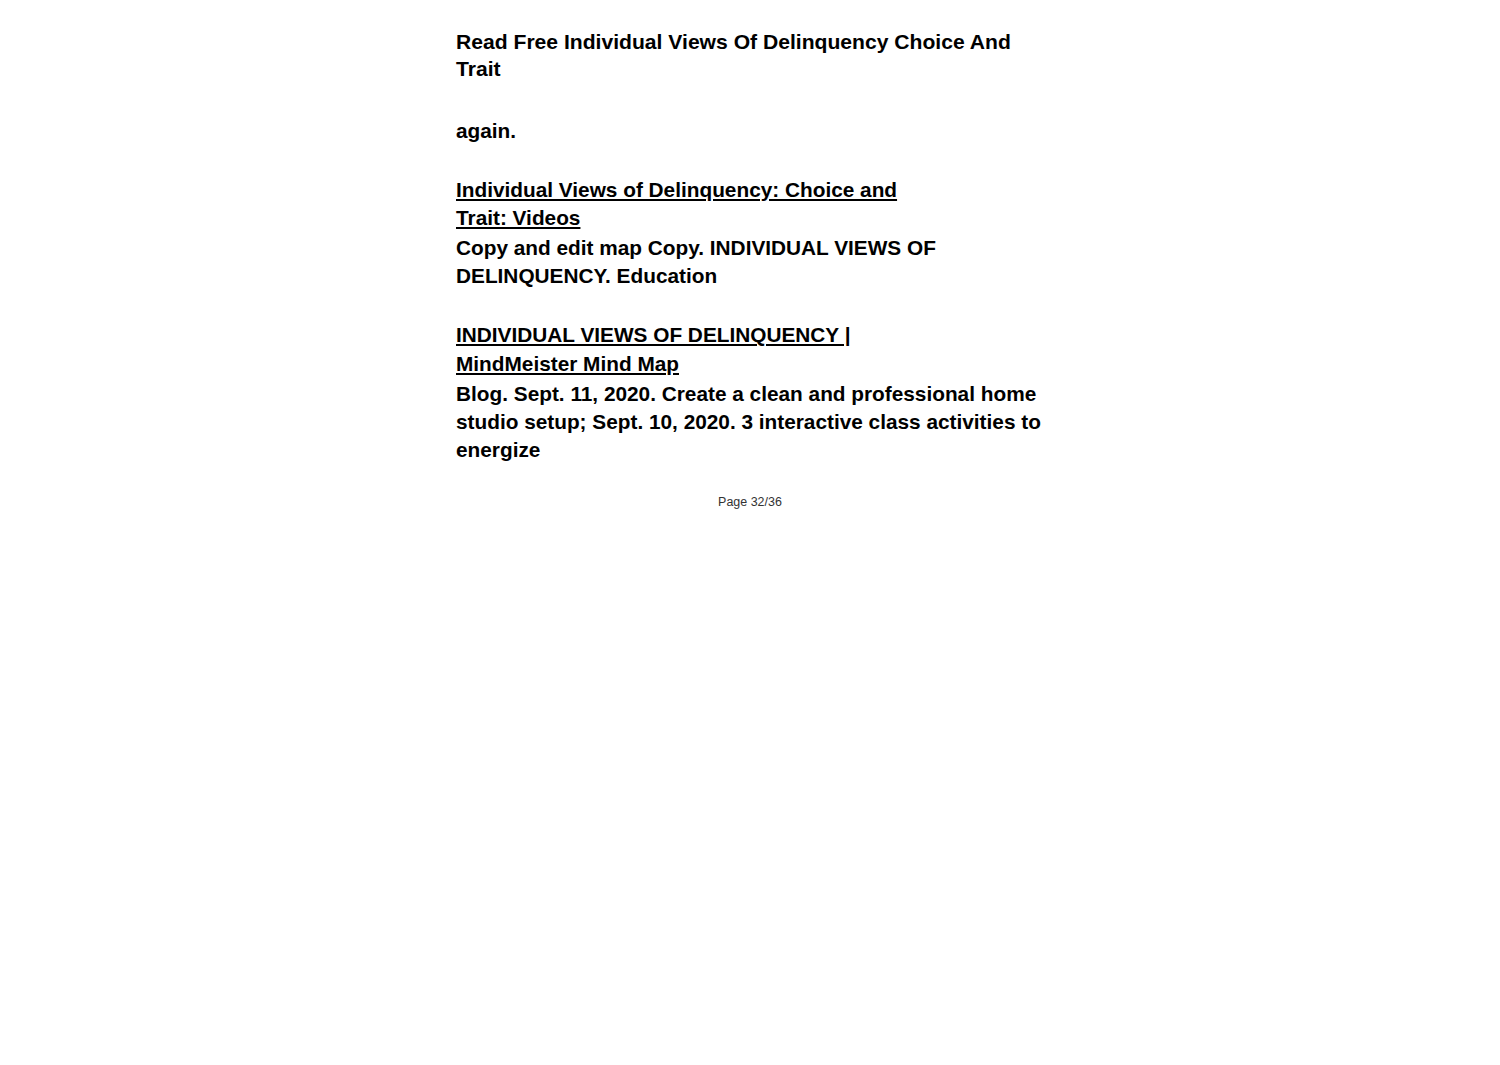Read Free Individual Views Of Delinquency Choice And Trait
again.
Individual Views of Delinquency: Choice and
Trait: Videos
Copy and edit map Copy. INDIVIDUAL VIEWS OF DELINQUENCY. Education
INDIVIDUAL VIEWS OF DELINQUENCY |
MindMeister Mind Map
Blog. Sept. 11, 2020. Create a clean and professional home studio setup; Sept. 10, 2020. 3 interactive class activities to energize
Page 32/36